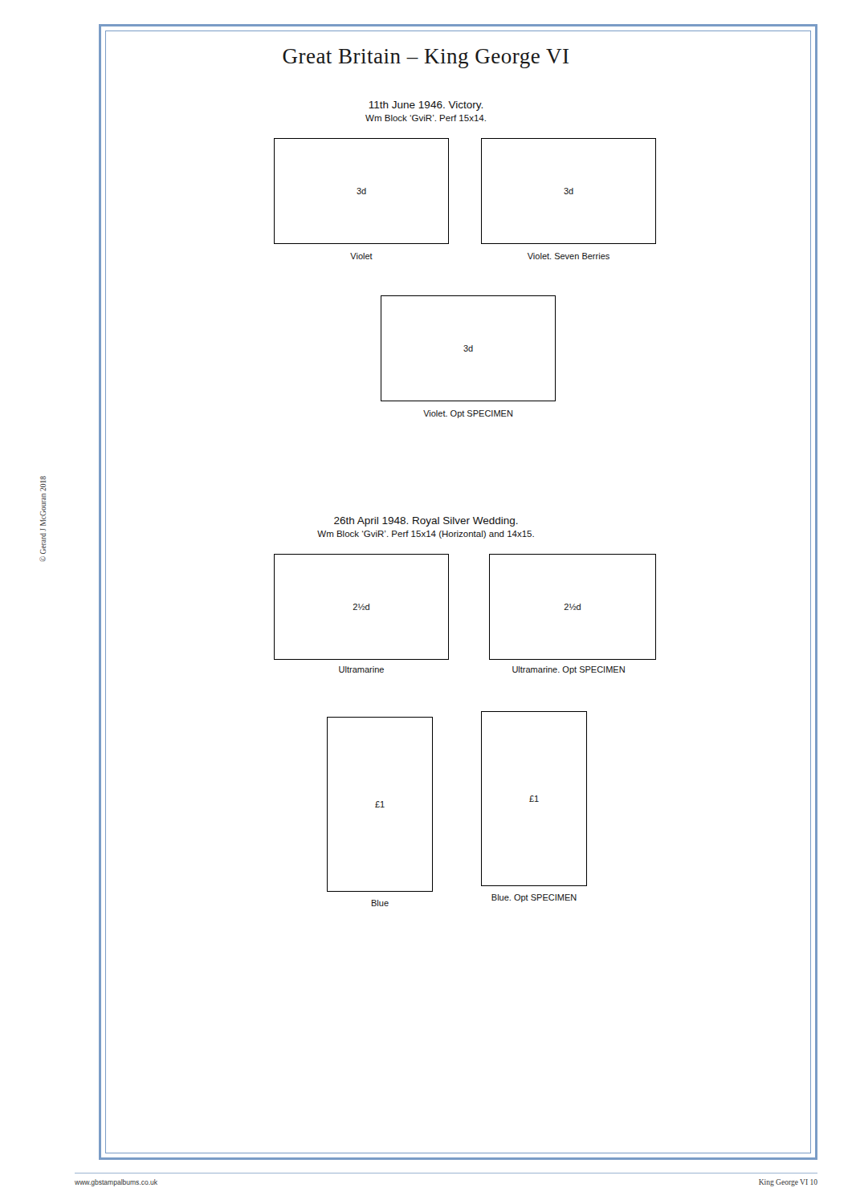Great Britain – King George VI
11th June 1946. Victory.
Wm Block ‘GviR’. Perf 15x14.
3d
Violet
3d
Violet. Seven Berries
3d
Violet. Opt SPECIMEN
26th April 1948. Royal Silver Wedding.
Wm Block ‘GviR’. Perf 15x14 (Horizontal) and 14x15.
2½d
Ultramarine
2½d
Ultramarine. Opt SPECIMEN
£1
Blue
£1
Blue. Opt SPECIMEN
© Gerard J McGouran 2018
www.gbstampalbums.co.uk
King George VI 10